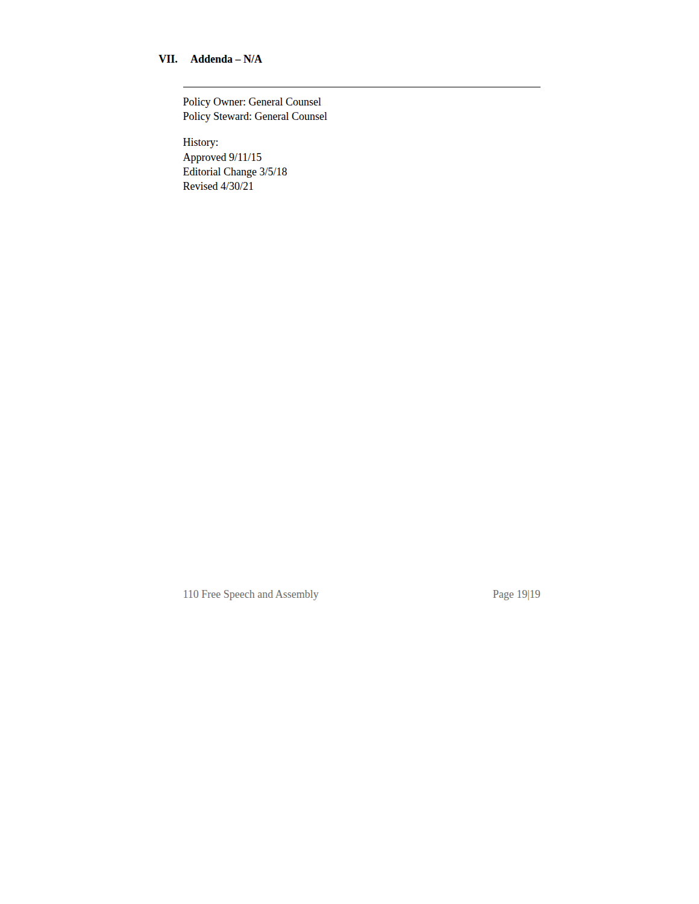VII. Addenda – N/A
Policy Owner: General Counsel
Policy Steward: General Counsel
History:
Approved 9/11/15
Editorial Change 3/5/18
Revised 4/30/21
110 Free Speech and Assembly
Page 19|19